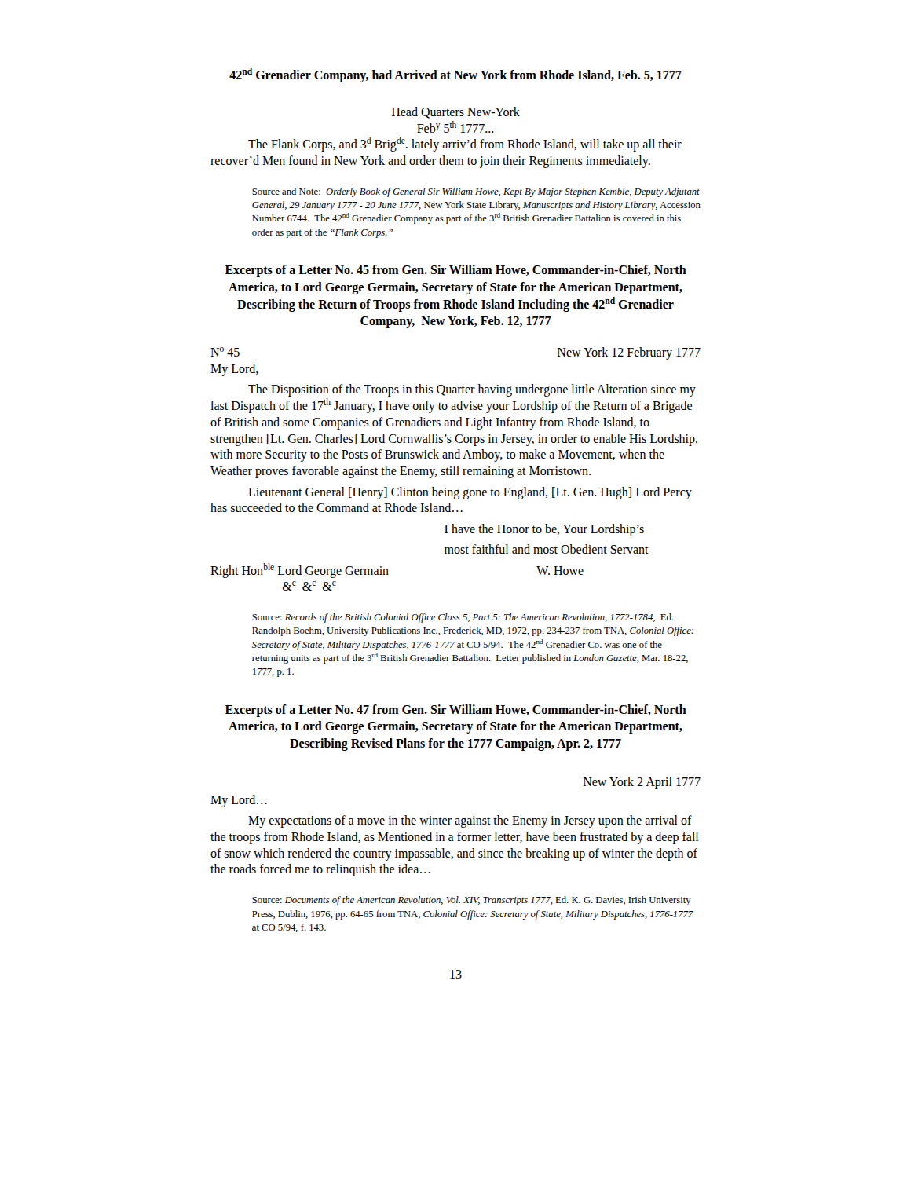42nd Grenadier Company, had Arrived at New York from Rhode Island, Feb. 5, 1777
Head Quarters New-York
Feby 5th 1777...
The Flank Corps, and 3d Brigde. lately arriv’d from Rhode Island, will take up all their recover’d Men found in New York and order them to join their Regiments immediately.
Source and Note: Orderly Book of General Sir William Howe, Kept By Major Stephen Kemble, Deputy Adjutant General, 29 January 1777 - 20 June 1777, New York State Library, Manuscripts and History Library, Accession Number 6744. The 42nd Grenadier Company as part of the 3rd British Grenadier Battalion is covered in this order as part of the “Flank Corps.”
Excerpts of a Letter No. 45 from Gen. Sir William Howe, Commander-in-Chief, North America, to Lord George Germain, Secretary of State for the American Department, Describing the Return of Troops from Rhode Island Including the 42nd Grenadier Company, New York, Feb. 12, 1777
No 45 New York 12 February 1777
My Lord,
The Disposition of the Troops in this Quarter having undergone little Alteration since my last Dispatch of the 17th January, I have only to advise your Lordship of the Return of a Brigade of British and some Companies of Grenadiers and Light Infantry from Rhode Island, to strengthen [Lt. Gen. Charles] Lord Cornwallis’s Corps in Jersey, in order to enable His Lordship, with more Security to the Posts of Brunswick and Amboy, to make a Movement, when the Weather proves favorable against the Enemy, still remaining at Morristown.
Lieutenant General [Henry] Clinton being gone to England, [Lt. Gen. Hugh] Lord Percy has succeeded to the Command at Rhode Island…
I have the Honor to be, Your Lordship’s
most faithful and most Obedient Servant
Right Honble Lord George Germain W. Howe
&c &c &c
Source: Records of the British Colonial Office Class 5, Part 5: The American Revolution, 1772-1784, Ed. Randolph Boehm, University Publications Inc., Frederick, MD, 1972, pp. 234-237 from TNA, Colonial Office: Secretary of State, Military Dispatches, 1776-1777 at CO 5/94. The 42nd Grenadier Co. was one of the returning units as part of the 3rd British Grenadier Battalion. Letter published in London Gazette, Mar. 18-22, 1777, p. 1.
Excerpts of a Letter No. 47 from Gen. Sir William Howe, Commander-in-Chief, North America, to Lord George Germain, Secretary of State for the American Department, Describing Revised Plans for the 1777 Campaign, Apr. 2, 1777
New York 2 April 1777
My Lord…
My expectations of a move in the winter against the Enemy in Jersey upon the arrival of the troops from Rhode Island, as Mentioned in a former letter, have been frustrated by a deep fall of snow which rendered the country impassable, and since the breaking up of winter the depth of the roads forced me to relinquish the idea…
Source: Documents of the American Revolution, Vol. XIV, Transcripts 1777, Ed. K. G. Davies, Irish University Press, Dublin, 1976, pp. 64-65 from TNA, Colonial Office: Secretary of State, Military Dispatches, 1776-1777 at CO 5/94, f. 143.
13